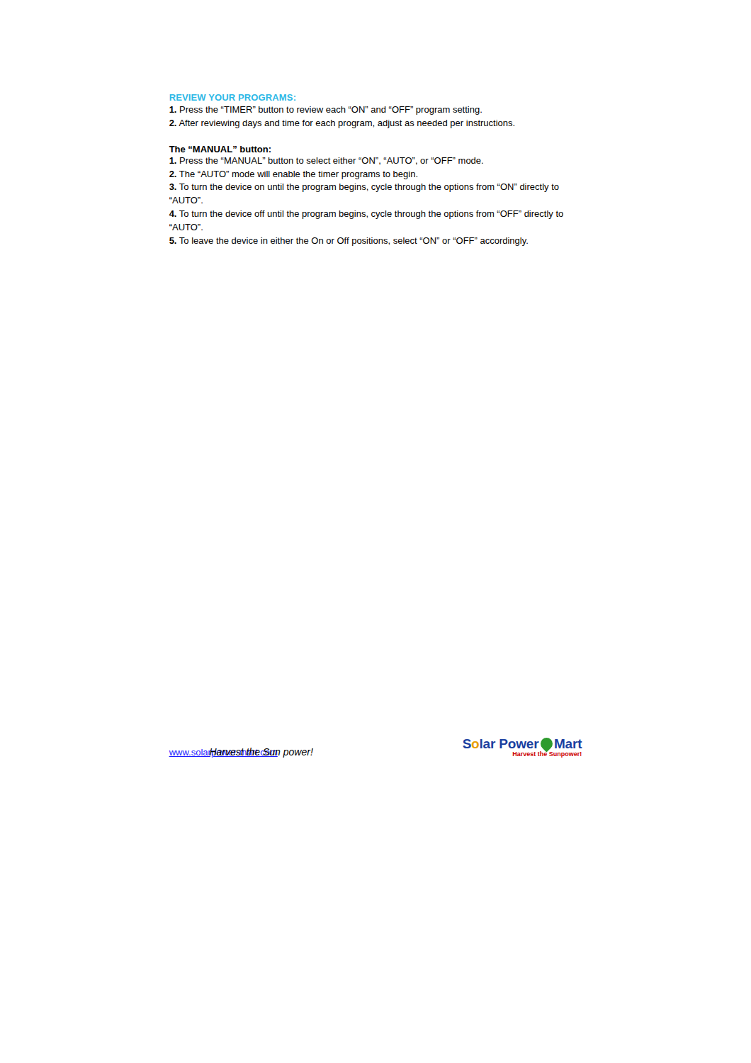REVIEW YOUR PROGRAMS:
1. Press the “TIMER” button to review each “ON” and “OFF” program setting.
2. After reviewing days and time for each program, adjust as needed per instructions.
The “MANUAL” button:
1. Press the “MANUAL” button to select either “ON”, “AUTO”, or “OFF” mode.
2. The “AUTO” mode will enable the timer programs to begin.
3. To turn the device on until the program begins, cycle through the options from “ON” directly to “AUTO”.
4. To turn the device off until the program begins, cycle through the options from “OFF” directly to “AUTO”.
5. To leave the device in either the On or Off positions, select “ON” or “OFF” accordingly.
www.solarpower-mart.com
Harvest the Sun power!
Solar Power Mart
Harvest the Sunpower!